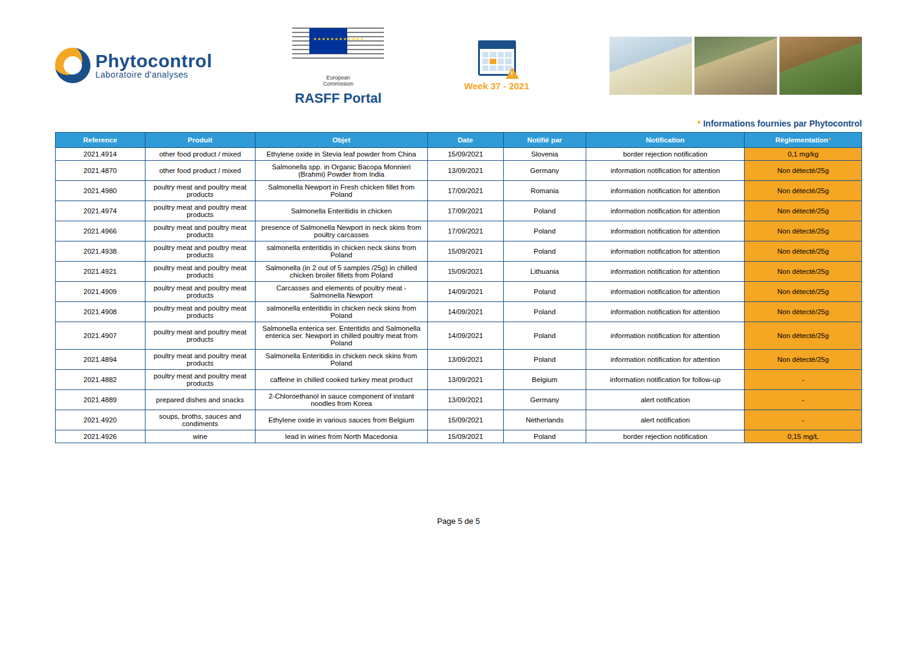Phytocontrol
Laboratoire d'analyses
European
Commission
RASFF Portal
Week 37 - 2021
* Informations fournies par Phytocontrol
| Reference | Produit | Objet | Date | Notifié par | Notification | Règlementation * |
| --- | --- | --- | --- | --- | --- | --- |
| 2021.4914 | other food product / mixed | Ethylene oxide in Stevia leaf powder from China | 15/09/2021 | Slovenia | border rejection notification | 0,1 mg/kg |
| 2021.4870 | other food product / mixed | Salmonella spp. in Organic Bacopa Monnieri (Brahmi) Powder from India | 13/09/2021 | Germany | information notification for attention | Non détecté/25g |
| 2021.4980 | poultry meat and poultry meat products | Salmonella Newport in Fresh chicken fillet from Poland | 17/09/2021 | Romania | information notification for attention | Non détecté/25g |
| 2021.4974 | poultry meat and poultry meat products | Salmonella Enteritidis in chicken | 17/09/2021 | Poland | information notification for attention | Non détecté/25g |
| 2021.4966 | poultry meat and poultry meat products | presence of Salmonella Newport in neck skins from poultry carcasses | 17/09/2021 | Poland | information notification for attention | Non détecté/25g |
| 2021.4938 | poultry meat and poultry meat products | salmonella enteritidis in chicken neck skins from Poland | 15/09/2021 | Poland | information notification for attention | Non détecté/25g |
| 2021.4921 | poultry meat and poultry meat products | Salmonella (in 2 out of 5 samples /25g) in chilled chicken broiler fillets from Poland | 15/09/2021 | Lithuania | information notification for attention | Non détecté/25g |
| 2021.4909 | poultry meat and poultry meat products | Carcasses and elements of poultry meat - Salmonella Newport | 14/09/2021 | Poland | information notification for attention | Non détecté/25g |
| 2021.4908 | poultry meat and poultry meat products | salmonella enteritidis in chicken neck skins from Poland | 14/09/2021 | Poland | information notification for attention | Non détecté/25g |
| 2021.4907 | poultry meat and poultry meat products | Salmonella enterica ser. Enteritidis and Salmonella enterica ser. Newport in chilled poultry meat from Poland | 14/09/2021 | Poland | information notification for attention | Non détecté/25g |
| 2021.4894 | poultry meat and poultry meat products | Salmonella Enteritidis in chicken neck skins from Poland | 13/09/2021 | Poland | information notification for attention | Non détecté/25g |
| 2021.4882 | poultry meat and poultry meat products | caffeine in chilled cooked turkey meat product | 13/09/2021 | Belgium | information notification for follow-up | - |
| 2021.4889 | prepared dishes and snacks | 2-Chloroethanol in sauce component of instant noodles from Korea | 13/09/2021 | Germany | alert notification | - |
| 2021.4920 | soups, broths, sauces and condiments | Ethylene oxide in various sauces from Belgium | 15/09/2021 | Netherlands | alert notification | - |
| 2021.4926 | wine | lead in wines from North Macedonia | 15/09/2021 | Poland | border rejection notification | 0,15 mg/L |
Page 5 de 5